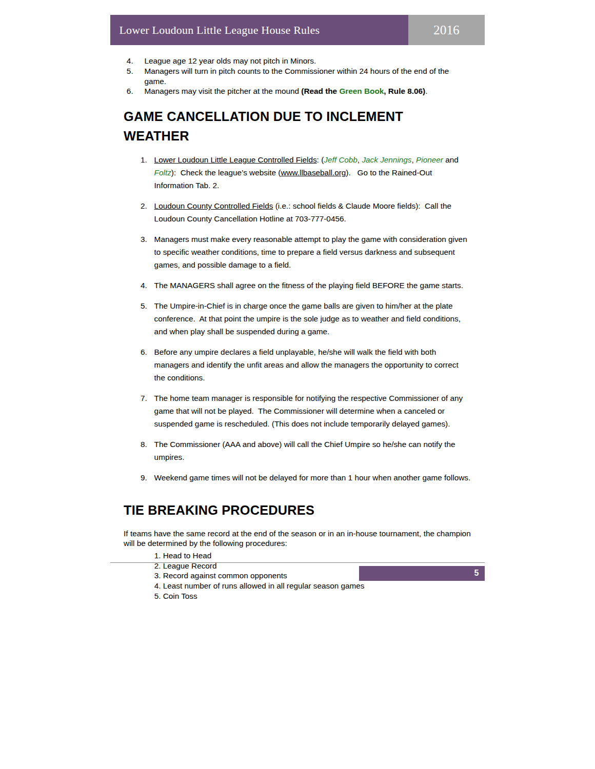Lower Loudoun Little League House Rules
2016
4. League age 12 year olds may not pitch in Minors.
5. Managers will turn in pitch counts to the Commissioner within 24 hours of the end of the game.
6. Managers may visit the pitcher at the mound (Read the Green Book, Rule 8.06).
GAME CANCELLATION DUE TO INCLEMENT WEATHER
Lower Loudoun Little League Controlled Fields: (Jeff Cobb, Jack Jennings, Pioneer and Foltz): Check the league’s website (www.llbaseball.org). Go to the Rained-Out Information Tab. 2.
Loudoun County Controlled Fields (i.e.: school fields & Claude Moore fields): Call the Loudoun County Cancellation Hotline at 703-777-0456.
Managers must make every reasonable attempt to play the game with consideration given to specific weather conditions, time to prepare a field versus darkness and subsequent games, and possible damage to a field.
The MANAGERS shall agree on the fitness of the playing field BEFORE the game starts.
The Umpire-in-Chief is in charge once the game balls are given to him/her at the plate conference. At that point the umpire is the sole judge as to weather and field conditions, and when play shall be suspended during a game.
Before any umpire declares a field unplayable, he/she will walk the field with both managers and identify the unfit areas and allow the managers the opportunity to correct the conditions.
The home team manager is responsible for notifying the respective Commissioner of any game that will not be played. The Commissioner will determine when a canceled or suspended game is rescheduled. (This does not include temporarily delayed games).
The Commissioner (AAA and above) will call the Chief Umpire so he/she can notify the umpires.
Weekend game times will not be delayed for more than 1 hour when another game follows.
TIE BREAKING PROCEDURES
If teams have the same record at the end of the season or in an in-house tournament, the champion will be determined by the following procedures:
1. Head to Head
2. League Record
3. Record against common opponents
4. Least number of runs allowed in all regular season games
5. Coin Toss
5